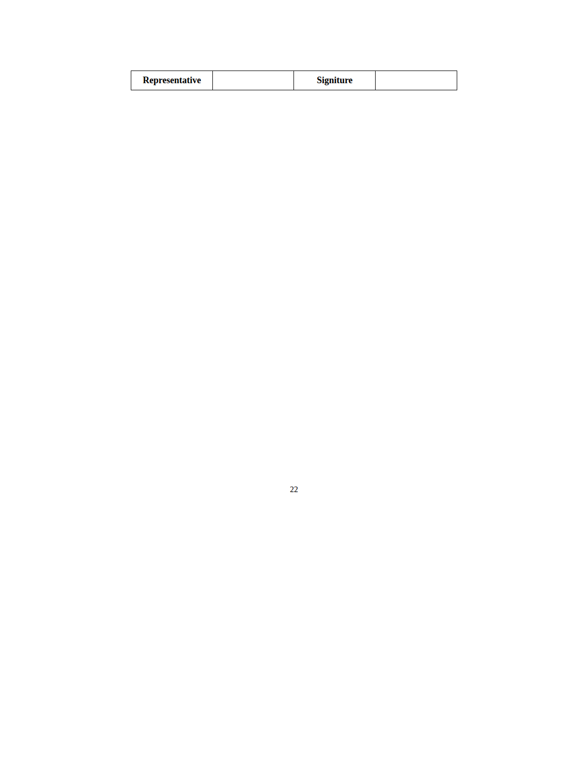| Representative | | Signiture | |
22